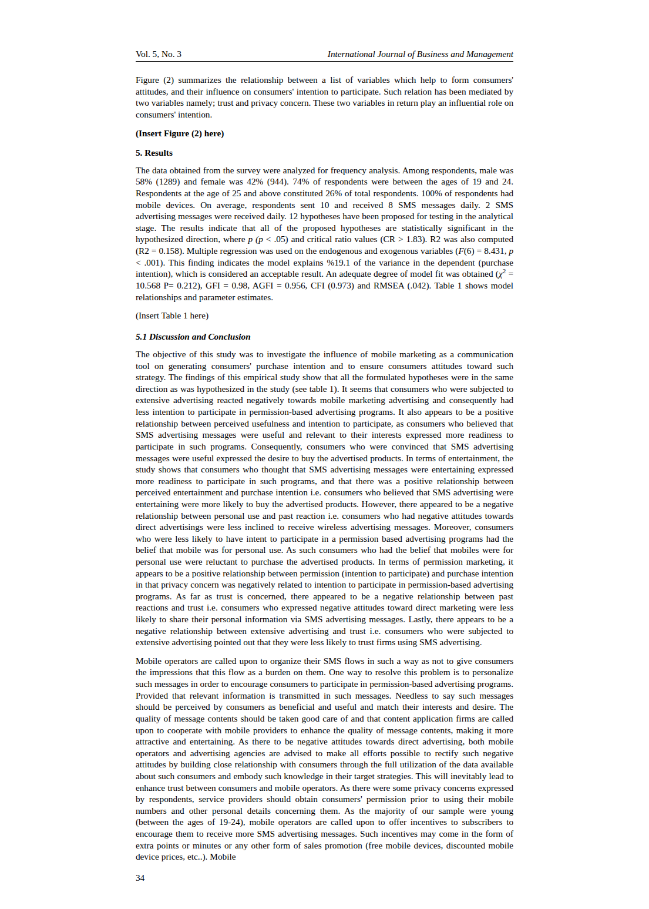Vol. 5, No. 3 International Journal of Business and Management
Figure (2) summarizes the relationship between a list of variables which help to form consumers' attitudes, and their influence on consumers' intention to participate. Such relation has been mediated by two variables namely; trust and privacy concern. These two variables in return play an influential role on consumers' intention.
(Insert Figure (2) here)
5. Results
The data obtained from the survey were analyzed for frequency analysis. Among respondents, male was 58% (1289) and female was 42% (944). 74% of respondents were between the ages of 19 and 24. Respondents at the age of 25 and above constituted 26% of total respondents. 100% of respondents had mobile devices. On average, respondents sent 10 and received 8 SMS messages daily. 2 SMS advertising messages were received daily. 12 hypotheses have been proposed for testing in the analytical stage. The results indicate that all of the proposed hypotheses are statistically significant in the hypothesized direction, where p (p < .05) and critical ratio values (CR > 1.83). R2 was also computed (R2 = 0.158). Multiple regression was used on the endogenous and exogenous variables (F(6) = 8.431, p < .001). This finding indicates the model explains %19.1 of the variance in the dependent (purchase intention), which is considered an acceptable result. An adequate degree of model fit was obtained (χ2 = 10.568 P= 0.212), GFI = 0.98, AGFI = 0.956, CFI (0.973) and RMSEA (.042). Table 1 shows model relationships and parameter estimates.
(Insert Table 1 here)
5.1 Discussion and Conclusion
The objective of this study was to investigate the influence of mobile marketing as a communication tool on generating consumers' purchase intention and to ensure consumers attitudes toward such strategy. The findings of this empirical study show that all the formulated hypotheses were in the same direction as was hypothesized in the study (see table 1). It seems that consumers who were subjected to extensive advertising reacted negatively towards mobile marketing advertising and consequently had less intention to participate in permission-based advertising programs. It also appears to be a positive relationship between perceived usefulness and intention to participate, as consumers who believed that SMS advertising messages were useful and relevant to their interests expressed more readiness to participate in such programs. Consequently, consumers who were convinced that SMS advertising messages were useful expressed the desire to buy the advertised products. In terms of entertainment, the study shows that consumers who thought that SMS advertising messages were entertaining expressed more readiness to participate in such programs, and that there was a positive relationship between perceived entertainment and purchase intention i.e. consumers who believed that SMS advertising were entertaining were more likely to buy the advertised products. However, there appeared to be a negative relationship between personal use and past reaction i.e. consumers who had negative attitudes towards direct advertisings were less inclined to receive wireless advertising messages. Moreover, consumers who were less likely to have intent to participate in a permission based advertising programs had the belief that mobile was for personal use. As such consumers who had the belief that mobiles were for personal use were reluctant to purchase the advertised products. In terms of permission marketing, it appears to be a positive relationship between permission (intention to participate) and purchase intention in that privacy concern was negatively related to intention to participate in permission-based advertising programs. As far as trust is concerned, there appeared to be a negative relationship between past reactions and trust i.e. consumers who expressed negative attitudes toward direct marketing were less likely to share their personal information via SMS advertising messages. Lastly, there appears to be a negative relationship between extensive advertising and trust i.e. consumers who were subjected to extensive advertising pointed out that they were less likely to trust firms using SMS advertising.
Mobile operators are called upon to organize their SMS flows in such a way as not to give consumers the impressions that this flow as a burden on them. One way to resolve this problem is to personalize such messages in order to encourage consumers to participate in permission-based advertising programs. Provided that relevant information is transmitted in such messages. Needless to say such messages should be perceived by consumers as beneficial and useful and match their interests and desire. The quality of message contents should be taken good care of and that content application firms are called upon to cooperate with mobile providers to enhance the quality of message contents, making it more attractive and entertaining. As there to be negative attitudes towards direct advertising, both mobile operators and advertising agencies are advised to make all efforts possible to rectify such negative attitudes by building close relationship with consumers through the full utilization of the data available about such consumers and embody such knowledge in their target strategies. This will inevitably lead to enhance trust between consumers and mobile operators. As there were some privacy concerns expressed by respondents, service providers should obtain consumers' permission prior to using their mobile numbers and other personal details concerning them. As the majority of our sample were young (between the ages of 19-24), mobile operators are called upon to offer incentives to subscribers to encourage them to receive more SMS advertising messages. Such incentives may come in the form of extra points or minutes or any other form of sales promotion (free mobile devices, discounted mobile device prices, etc..). Mobile
34